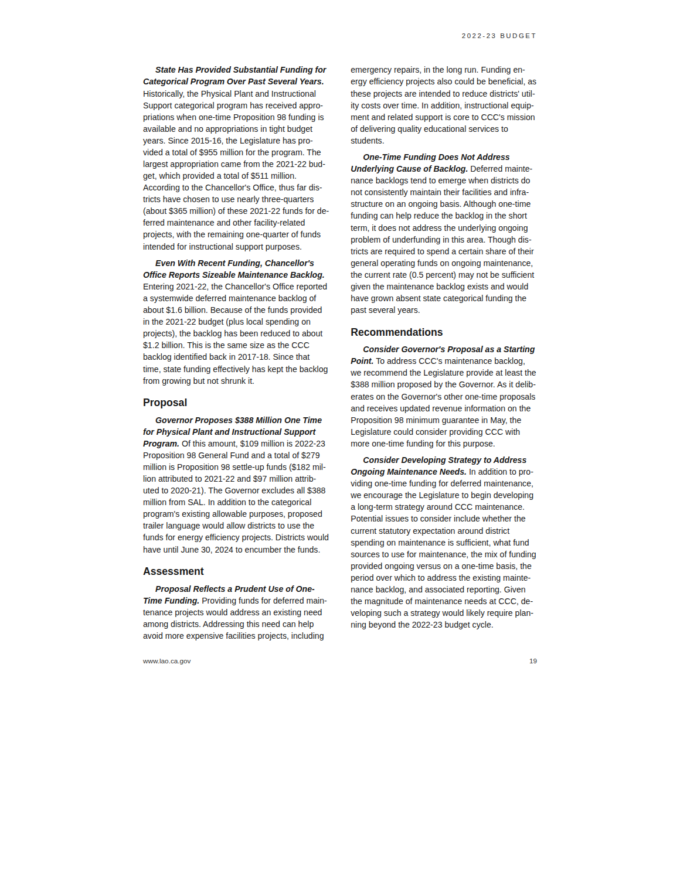2022-23 Budget
State Has Provided Substantial Funding for Categorical Program Over Past Several Years. Historically, the Physical Plant and Instructional Support categorical program has received appropriations when one-time Proposition 98 funding is available and no appropriations in tight budget years. Since 2015-16, the Legislature has provided a total of $955 million for the program. The largest appropriation came from the 2021-22 budget, which provided a total of $511 million. According to the Chancellor's Office, thus far districts have chosen to use nearly three-quarters (about $365 million) of these 2021-22 funds for deferred maintenance and other facility-related projects, with the remaining one-quarter of funds intended for instructional support purposes.
Even With Recent Funding, Chancellor's Office Reports Sizeable Maintenance Backlog. Entering 2021-22, the Chancellor's Office reported a systemwide deferred maintenance backlog of about $1.6 billion. Because of the funds provided in the 2021-22 budget (plus local spending on projects), the backlog has been reduced to about $1.2 billion. This is the same size as the CCC backlog identified back in 2017-18. Since that time, state funding effectively has kept the backlog from growing but not shrunk it.
Proposal
Governor Proposes $388 Million One Time for Physical Plant and Instructional Support Program. Of this amount, $109 million is 2022-23 Proposition 98 General Fund and a total of $279 million is Proposition 98 settle-up funds ($182 million attributed to 2021-22 and $97 million attributed to 2020-21). The Governor excludes all $388 million from SAL. In addition to the categorical program's existing allowable purposes, proposed trailer language would allow districts to use the funds for energy efficiency projects. Districts would have until June 30, 2024 to encumber the funds.
Assessment
Proposal Reflects a Prudent Use of One-Time Funding. Providing funds for deferred maintenance projects would address an existing need among districts. Addressing this need can help avoid more expensive facilities projects, including emergency repairs, in the long run. Funding energy efficiency projects also could be beneficial, as these projects are intended to reduce districts' utility costs over time. In addition, instructional equipment and related support is core to CCC's mission of delivering quality educational services to students.
One-Time Funding Does Not Address Underlying Cause of Backlog. Deferred maintenance backlogs tend to emerge when districts do not consistently maintain their facilities and infrastructure on an ongoing basis. Although one-time funding can help reduce the backlog in the short term, it does not address the underlying ongoing problem of underfunding in this area. Though districts are required to spend a certain share of their general operating funds on ongoing maintenance, the current rate (0.5 percent) may not be sufficient given the maintenance backlog exists and would have grown absent state categorical funding the past several years.
Recommendations
Consider Governor's Proposal as a Starting Point. To address CCC's maintenance backlog, we recommend the Legislature provide at least the $388 million proposed by the Governor. As it deliberates on the Governor's other one-time proposals and receives updated revenue information on the Proposition 98 minimum guarantee in May, the Legislature could consider providing CCC with more one-time funding for this purpose.
Consider Developing Strategy to Address Ongoing Maintenance Needs. In addition to providing one-time funding for deferred maintenance, we encourage the Legislature to begin developing a long-term strategy around CCC maintenance. Potential issues to consider include whether the current statutory expectation around district spending on maintenance is sufficient, what fund sources to use for maintenance, the mix of funding provided ongoing versus on a one-time basis, the period over which to address the existing maintenance backlog, and associated reporting. Given the magnitude of maintenance needs at CCC, developing such a strategy would likely require planning beyond the 2022-23 budget cycle.
www.lao.ca.gov 19